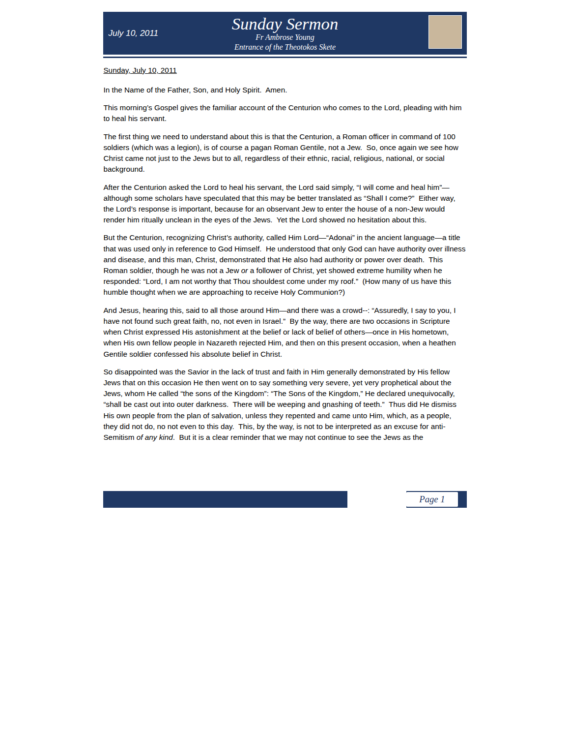July 10, 2011
Sunday Sermon
Fr Ambrose Young
Entrance of the Theotokos Skete
Sunday, July 10, 2011
In the Name of the Father, Son, and Holy Spirit. Amen.
This morning’s Gospel gives the familiar account of the Centurion who comes to the Lord, pleading with him to heal his servant.
The first thing we need to understand about this is that the Centurion, a Roman officer in command of 100 soldiers (which was a legion), is of course a pagan Roman Gentile, not a Jew. So, once again we see how Christ came not just to the Jews but to all, regardless of their ethnic, racial, religious, national, or social background.
After the Centurion asked the Lord to heal his servant, the Lord said simply, “I will come and heal him”—although some scholars have speculated that this may be better translated as “Shall I come?” Either way, the Lord’s response is important, because for an observant Jew to enter the house of a non-Jew would render him ritually unclean in the eyes of the Jews. Yet the Lord showed no hesitation about this.
But the Centurion, recognizing Christ’s authority, called Him Lord—“Adonai” in the ancient language—a title that was used only in reference to God Himself. He understood that only God can have authority over illness and disease, and this man, Christ, demonstrated that He also had authority or power over death. This Roman soldier, though he was not a Jew or a follower of Christ, yet showed extreme humility when he responded: “Lord, I am not worthy that Thou shouldest come under my roof.” (How many of us have this humble thought when we are approaching to receive Holy Communion?)
And Jesus, hearing this, said to all those around Him—and there was a crowd--: “Assuredly, I say to you, I have not found such great faith, no, not even in Israel.” By the way, there are two occasions in Scripture when Christ expressed His astonishment at the belief or lack of belief of others—once in His hometown, when His own fellow people in Nazareth rejected Him, and then on this present occasion, when a heathen Gentile soldier confessed his absolute belief in Christ.
So disappointed was the Savior in the lack of trust and faith in Him generally demonstrated by His fellow Jews that on this occasion He then went on to say something very severe, yet very prophetical about the Jews, whom He called “the sons of the Kingdom”: “The Sons of the Kingdom,” He declared unequivocally, “shall be cast out into outer darkness. There will be weeping and gnashing of teeth.” Thus did He dismiss His own people from the plan of salvation, unless they repented and came unto Him, which, as a people, they did not do, no not even to this day. This, by the way, is not to be interpreted as an excuse for anti-Semitism of any kind. But it is a clear reminder that we may not continue to see the Jews as the
Page 1